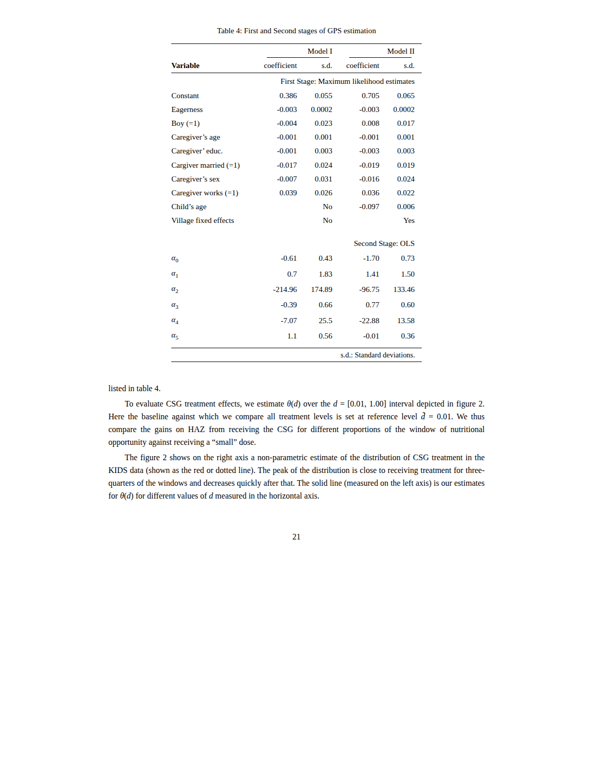Table 4: First and Second stages of GPS estimation
| | Model I | Model II |
| --- | --- | --- |
| Variable | coefficient | s.d. | coefficient | s.d. |
| First Stage: Maximum likelihood estimates |
| Constant | 0.386 | 0.055 | 0.705 | 0.065 |
| Eagerness | -0.003 | 0.0002 | -0.003 | 0.0002 |
| Boy (=1) | -0.004 | 0.023 | 0.008 | 0.017 |
| Caregiver’s age | -0.001 | 0.001 | -0.001 | 0.001 |
| Caregiver’ educ. | -0.001 | 0.003 | -0.003 | 0.003 |
| Cargiver married (=1) | -0.017 | 0.024 | -0.019 | 0.019 |
| Caregiver’s sex | -0.007 | 0.031 | -0.016 | 0.024 |
| Caregiver works (=1) | 0.039 | 0.026 | 0.036 | 0.022 |
| Child’s age | No | -0.097 | 0.006 |
| Village fixed effects | No | Yes |
| Second Stage: OLS |
| α 0 | -0.61 | 0.43 | -1.70 | 0.73 |
| α 1 | 0.7 | 1.83 | 1.41 | 1.50 |
| α 2 | -214.96 | 174.89 | -96.75 | 133.46 |
| α 3 | -0.39 | 0.66 | 0.77 | 0.60 |
| α 4 | -7.07 | 25.5 | -22.88 | 13.58 |
| α 5 | 1.1 | 0.56 | -0.01 | 0.36 |
| s.d.: Standard deviations. |
listed in table 4.
To evaluate CSG treatment effects, we estimate θ(d) over the d = [0.01, 1.00] interval depicted in figure 2. Here the baseline against which we compare all treatment levels is set at reference level d̃ = 0.01. We thus compare the gains on HAZ from receiving the CSG for different proportions of the window of nutritional opportunity against receiving a “small” dose.
The figure 2 shows on the right axis a non-parametric estimate of the distribution of CSG treatment in the KIDS data (shown as the red or dotted line). The peak of the distribution is close to receiving treatment for three-quarters of the windows and decreases quickly after that. The solid line (measured on the left axis) is our estimates for θ(d) for different values of d measured in the horizontal axis.
21